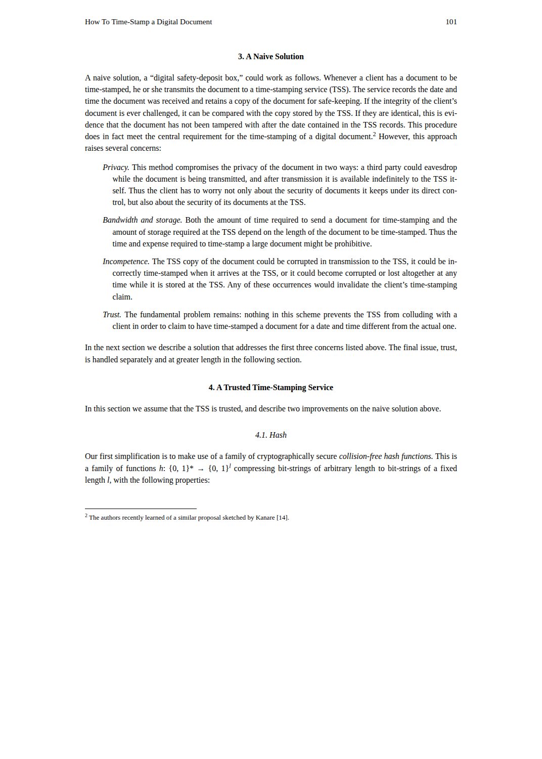How To Time-Stamp a Digital Document 101
3. A Naive Solution
A naive solution, a “digital safety-deposit box,” could work as follows. Whenever a client has a document to be time-stamped, he or she transmits the document to a time-stamping service (TSS). The service records the date and time the document was received and retains a copy of the document for safe-keeping. If the integrity of the client’s document is ever challenged, it can be compared with the copy stored by the TSS. If they are identical, this is evidence that the document has not been tampered with after the date contained in the TSS records. This procedure does in fact meet the central requirement for the time-stamping of a digital document.2 However, this approach raises several concerns:
Privacy.
This method compromises the privacy of the document in two ways: a third party could eavesdrop while the document is being transmitted, and after transmission it is available indefinitely to the TSS itself. Thus the client has to worry not only about the security of documents it keeps under its direct control, but also about the security of its documents at the TSS.
Bandwidth and storage.
Both the amount of time required to send a document for time-stamping and the amount of storage required at the TSS depend on the length of the document to be time-stamped. Thus the time and expense required to time-stamp a large document might be prohibitive.
Incompetence.
The TSS copy of the document could be corrupted in transmission to the TSS, it could be incorrectly time-stamped when it arrives at the TSS, or it could become corrupted or lost altogether at any time while it is stored at the TSS. Any of these occurrences would invalidate the client’s time-stamping claim.
Trust.
The fundamental problem remains: nothing in this scheme prevents the TSS from colluding with a client in order to claim to have time-stamped a document for a date and time different from the actual one.
In the next section we describe a solution that addresses the first three concerns listed above. The final issue, trust, is handled separately and at greater length in the following section.
4. A Trusted Time-Stamping Service
In this section we assume that the TSS is trusted, and describe two improvements on the naive solution above.
4.1. Hash
Our first simplification is to make use of a family of cryptographically secure collision-free hash functions. This is a family of functions h: {0, 1}* → {0, 1}l compressing bit-strings of arbitrary length to bit-strings of a fixed length l, with the following properties:
2 The authors recently learned of a similar proposal sketched by Kanare [14].